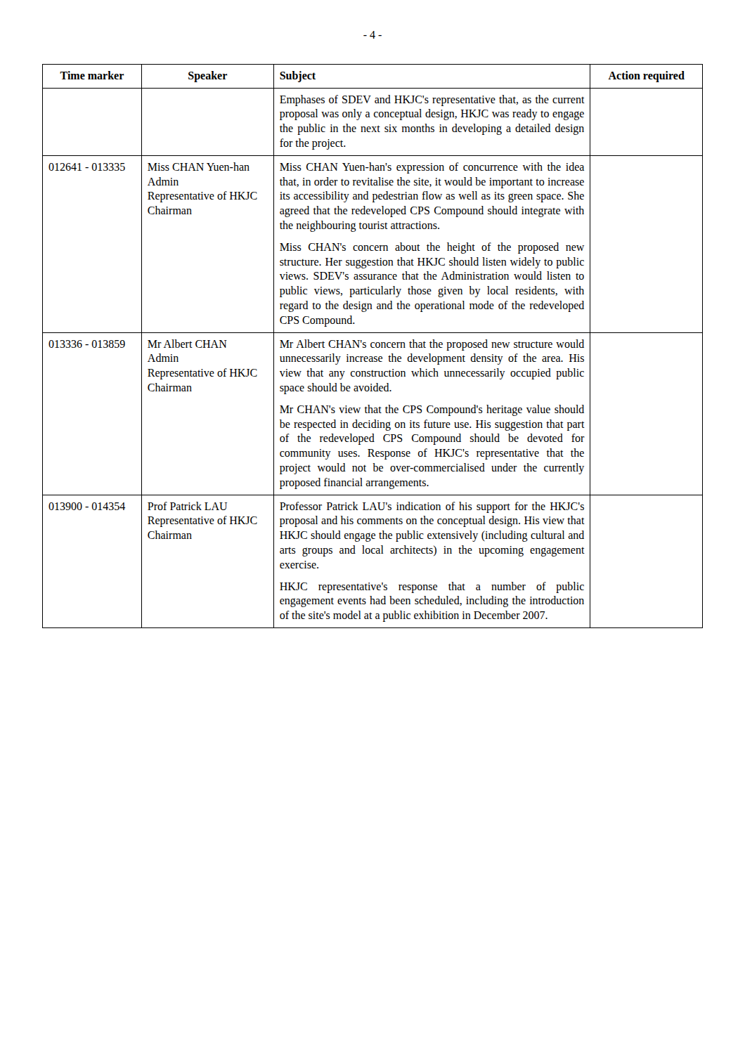- 4 -
| Time marker | Speaker | Subject | Action required |
| --- | --- | --- | --- |
| | | Emphases of SDEV and HKJC's representative that, as the current proposal was only a conceptual design, HKJC was ready to engage the public in the next six months in developing a detailed design for the project. | |
| 012641 - 013335 | Miss CHAN Yuen-han Admin Representative of HKJC Chairman | Miss CHAN Yuen-han's expression of concurrence with the idea that, in order to revitalise the site, it would be important to increase its accessibility and pedestrian flow as well as its green space. She agreed that the redeveloped CPS Compound should integrate with the neighbouring tourist attractions. Miss CHAN's concern about the height of the proposed new structure. Her suggestion that HKJC should listen widely to public views. SDEV's assurance that the Administration would listen to public views, particularly those given by local residents, with regard to the design and the operational mode of the redeveloped CPS Compound. | |
| 013336 - 013859 | Mr Albert CHAN Admin Representative of HKJC Chairman | Mr Albert CHAN's concern that the proposed new structure would unnecessarily increase the development density of the area. His view that any construction which unnecessarily occupied public space should be avoided. Mr CHAN's view that the CPS Compound's heritage value should be respected in deciding on its future use. His suggestion that part of the redeveloped CPS Compound should be devoted for community uses. Response of HKJC's representative that the project would not be over-commercialised under the currently proposed financial arrangements. | |
| 013900 - 014354 | Prof Patrick LAU Representative of HKJC Chairman | Professor Patrick LAU's indication of his support for the HKJC's proposal and his comments on the conceptual design. His view that HKJC should engage the public extensively (including cultural and arts groups and local architects) in the upcoming engagement exercise. HKJC representative's response that a number of public engagement events had been scheduled, including the introduction of the site's model at a public exhibition in December 2007. | |